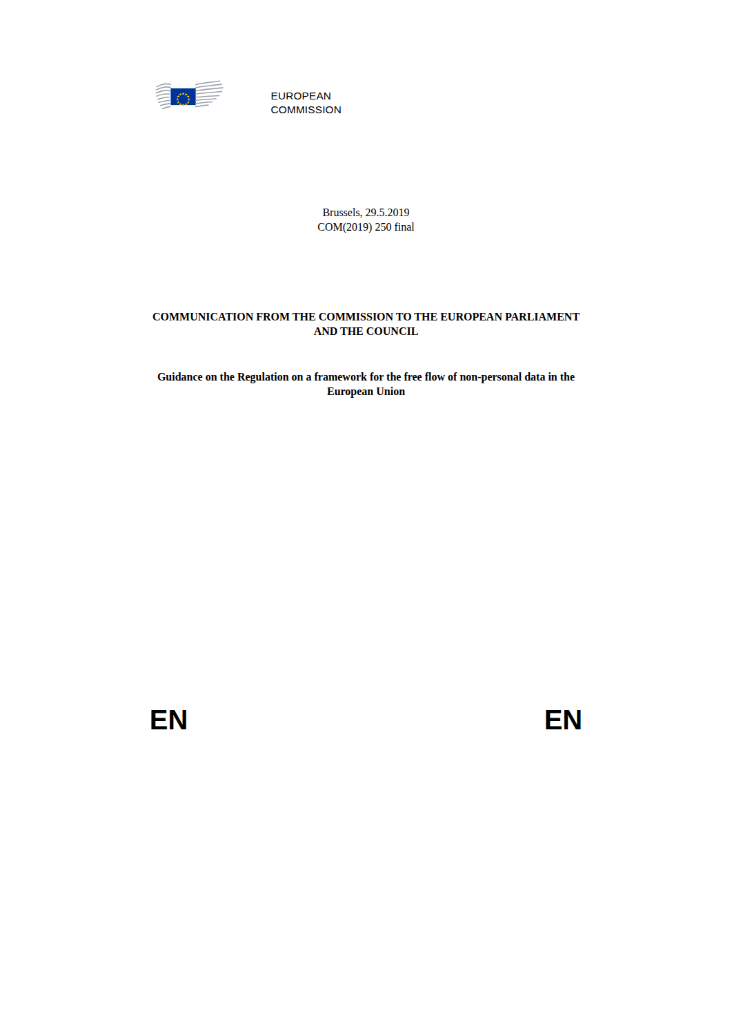European Commission emblem
EUROPEAN
COMMISSION
Brussels, 29.5.2019
COM(2019) 250 final
COMMUNICATION FROM THE COMMISSION TO THE EUROPEAN PARLIAMENT AND THE COUNCIL
Guidance on the Regulation on a framework for the free flow of non-personal data in the European Union
EN EN